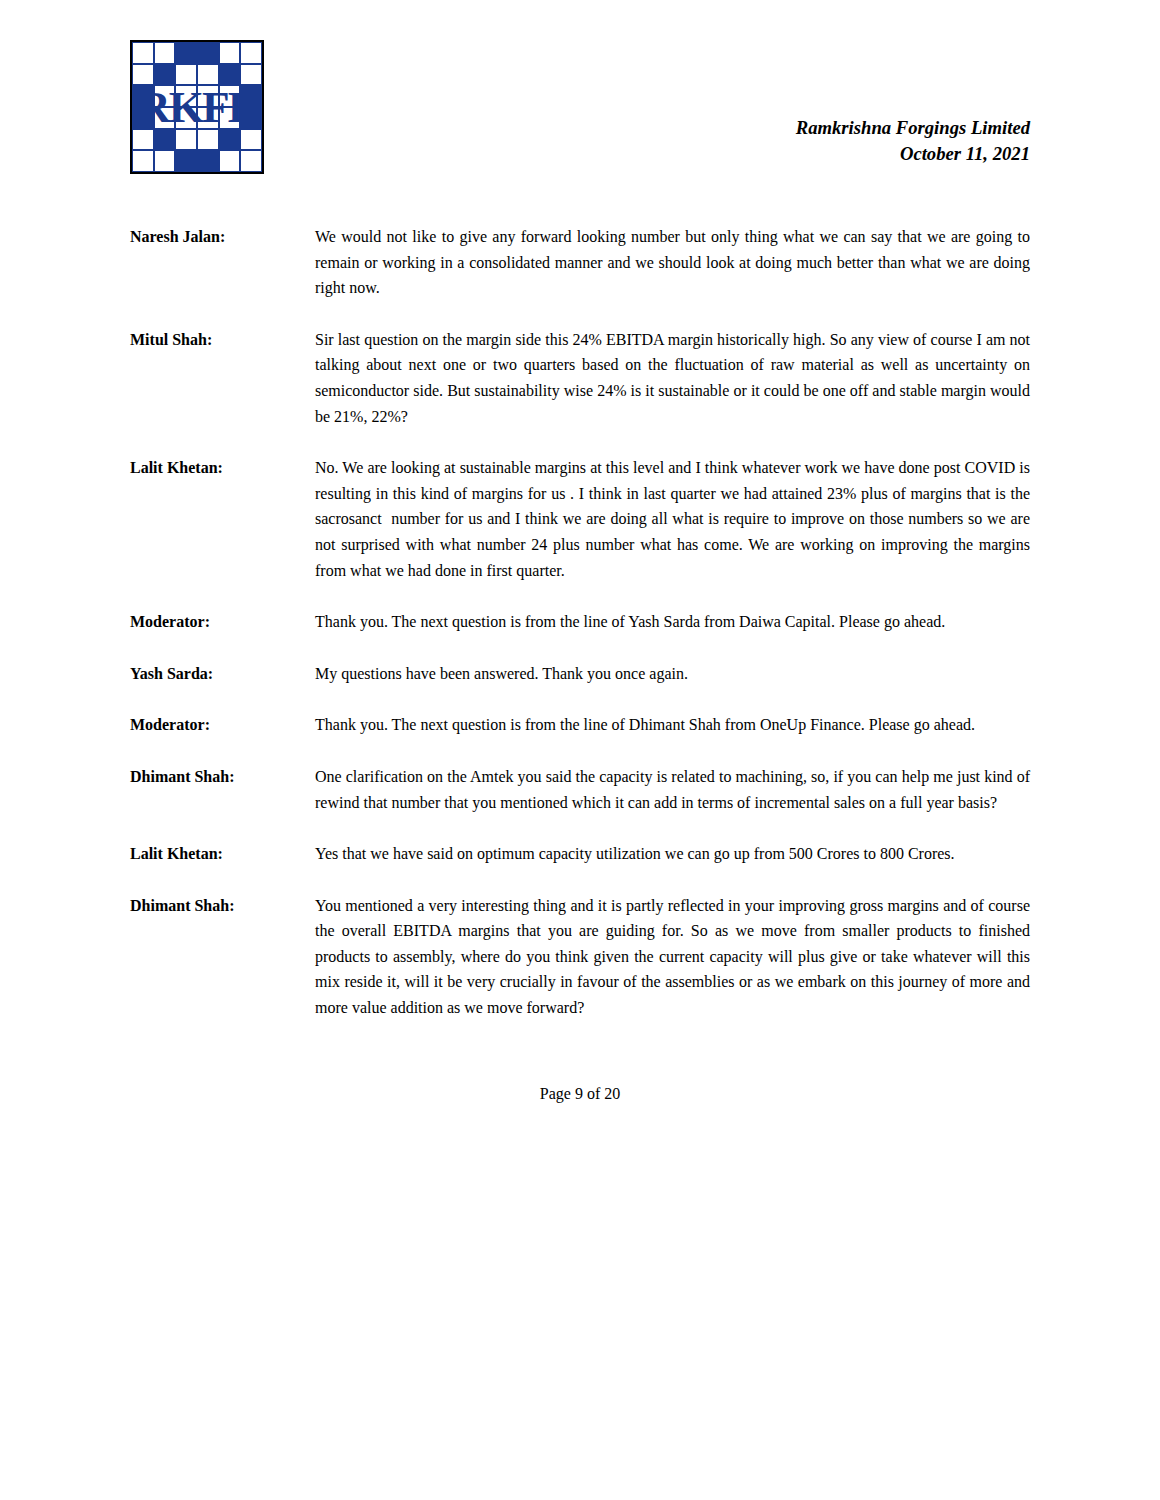RKFL
Ramkrishna Forgings Limited
October 11, 2021
Naresh Jalan:
We would not like to give any forward looking number but only thing what we can say that we are going to remain or working in a consolidated manner and we should look at doing much better than what we are doing right now.
Mitul Shah:
Sir last question on the margin side this 24% EBITDA margin historically high. So any view of course I am not talking about next one or two quarters based on the fluctuation of raw material as well as uncertainty on semiconductor side. But sustainability wise 24% is it sustainable or it could be one off and stable margin would be 21%, 22%?
Lalit Khetan:
No. We are looking at sustainable margins at this level and I think whatever work we have done post COVID is resulting in this kind of margins for us . I think in last quarter we had attained 23% plus of margins that is the sacrosanct number for us and I think we are doing all what is require to improve on those numbers so we are not surprised with what number 24 plus number what has come. We are working on improving the margins from what we had done in first quarter.
Moderator:
Thank you. The next question is from the line of Yash Sarda from Daiwa Capital. Please go ahead.
Yash Sarda:
My questions have been answered. Thank you once again.
Moderator:
Thank you. The next question is from the line of Dhimant Shah from OneUp Finance. Please go ahead.
Dhimant Shah:
One clarification on the Amtek you said the capacity is related to machining, so, if you can help me just kind of rewind that number that you mentioned which it can add in terms of incremental sales on a full year basis?
Lalit Khetan:
Yes that we have said on optimum capacity utilization we can go up from 500 Crores to 800 Crores.
Dhimant Shah:
You mentioned a very interesting thing and it is partly reflected in your improving gross margins and of course the overall EBITDA margins that you are guiding for. So as we move from smaller products to finished products to assembly, where do you think given the current capacity will plus give or take whatever will this mix reside it, will it be very crucially in favour of the assemblies or as we embark on this journey of more and more value addition as we move forward?
Page 9 of 20